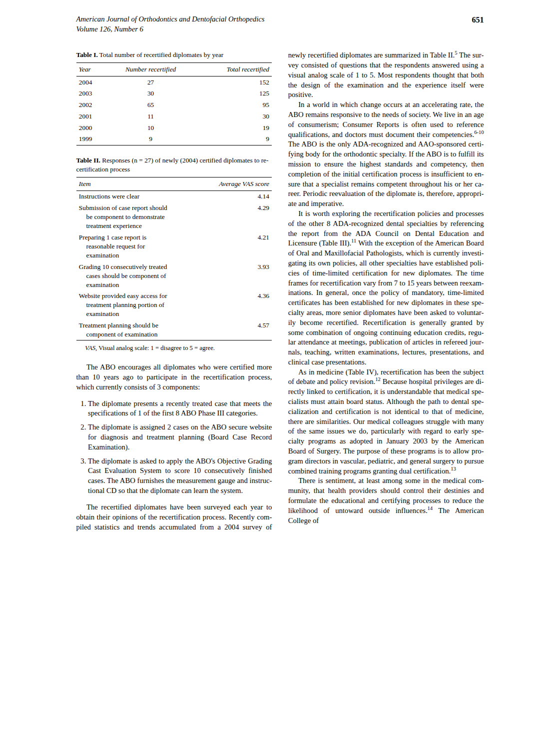American Journal of Orthodontics and Dentofacial Orthopedics
Volume 126, Number 6
651
Table I. Total number of recertified diplomates by year
| Year | Number recertified | Total recertified |
| --- | --- | --- |
| 2004 | 27 | 152 |
| 2003 | 30 | 125 |
| 2002 | 65 | 95 |
| 2001 | 11 | 30 |
| 2000 | 10 | 19 |
| 1999 | 9 | 9 |
Table II. Responses (n = 27) of newly (2004) certified diplomates to recertification process
| Item | Average VAS score |
| --- | --- |
| Instructions were clear | 4.14 |
| Submission of case report should be component to demonstrate treatment experience | 4.29 |
| Preparing 1 case report is reasonable request for examination | 4.21 |
| Grading 10 consecutively treated cases should be component of examination | 3.93 |
| Website provided easy access for treatment planning portion of examination | 4.36 |
| Treatment planning should be component of examination | 4.57 |
VAS, Visual analog scale: 1 = disagree to 5 = agree.
The ABO encourages all diplomates who were certified more than 10 years ago to participate in the recertification process, which currently consists of 3 components:
The diplomate presents a recently treated case that meets the specifications of 1 of the first 8 ABO Phase III categories.
The diplomate is assigned 2 cases on the ABO secure website for diagnosis and treatment planning (Board Case Record Examination).
The diplomate is asked to apply the ABO's Objective Grading Cast Evaluation System to score 10 consecutively finished cases. The ABO furnishes the measurement gauge and instructional CD so that the diplomate can learn the system.
The recertified diplomates have been surveyed each year to obtain their opinions of the recertification process. Recently compiled statistics and trends accumulated from a 2004 survey of newly recertified diplomates are summarized in Table II.5 The survey consisted of questions that the respondents answered using a visual analog scale of 1 to 5. Most respondents thought that both the design of the examination and the experience itself were positive.
In a world in which change occurs at an accelerating rate, the ABO remains responsive to the needs of society. We live in an age of consumerism; Consumer Reports is often used to reference qualifications, and doctors must document their competencies.6-10 The ABO is the only ADA-recognized and AAO-sponsored certifying body for the orthodontic specialty. If the ABO is to fulfill its mission to ensure the highest standards and competency, then completion of the initial certification process is insufficient to ensure that a specialist remains competent throughout his or her career. Periodic reevaluation of the diplomate is, therefore, appropriate and imperative.
It is worth exploring the recertification policies and processes of the other 8 ADA-recognized dental specialties by referencing the report from the ADA Council on Dental Education and Licensure (Table III).11 With the exception of the American Board of Oral and Maxillofacial Pathologists, which is currently investigating its own policies, all other specialties have established policies of time-limited certification for new diplomates. The time frames for recertification vary from 7 to 15 years between reexaminations. In general, once the policy of mandatory, time-limited certificates has been established for new diplomates in these specialty areas, more senior diplomates have been asked to voluntarily become recertified. Recertification is generally granted by some combination of ongoing continuing education credits, regular attendance at meetings, publication of articles in refereed journals, teaching, written examinations, lectures, presentations, and clinical case presentations.
As in medicine (Table IV), recertification has been the subject of debate and policy revision.12 Because hospital privileges are directly linked to certification, it is understandable that medical specialists must attain board status. Although the path to dental specialization and certification is not identical to that of medicine, there are similarities. Our medical colleagues struggle with many of the same issues we do, particularly with regard to early specialty programs as adopted in January 2003 by the American Board of Surgery. The purpose of these programs is to allow program directors in vascular, pediatric, and general surgery to pursue combined training programs granting dual certification.13
There is sentiment, at least among some in the medical community, that health providers should control their destinies and formulate the educational and certifying processes to reduce the likelihood of untoward outside influences.14 The American College of